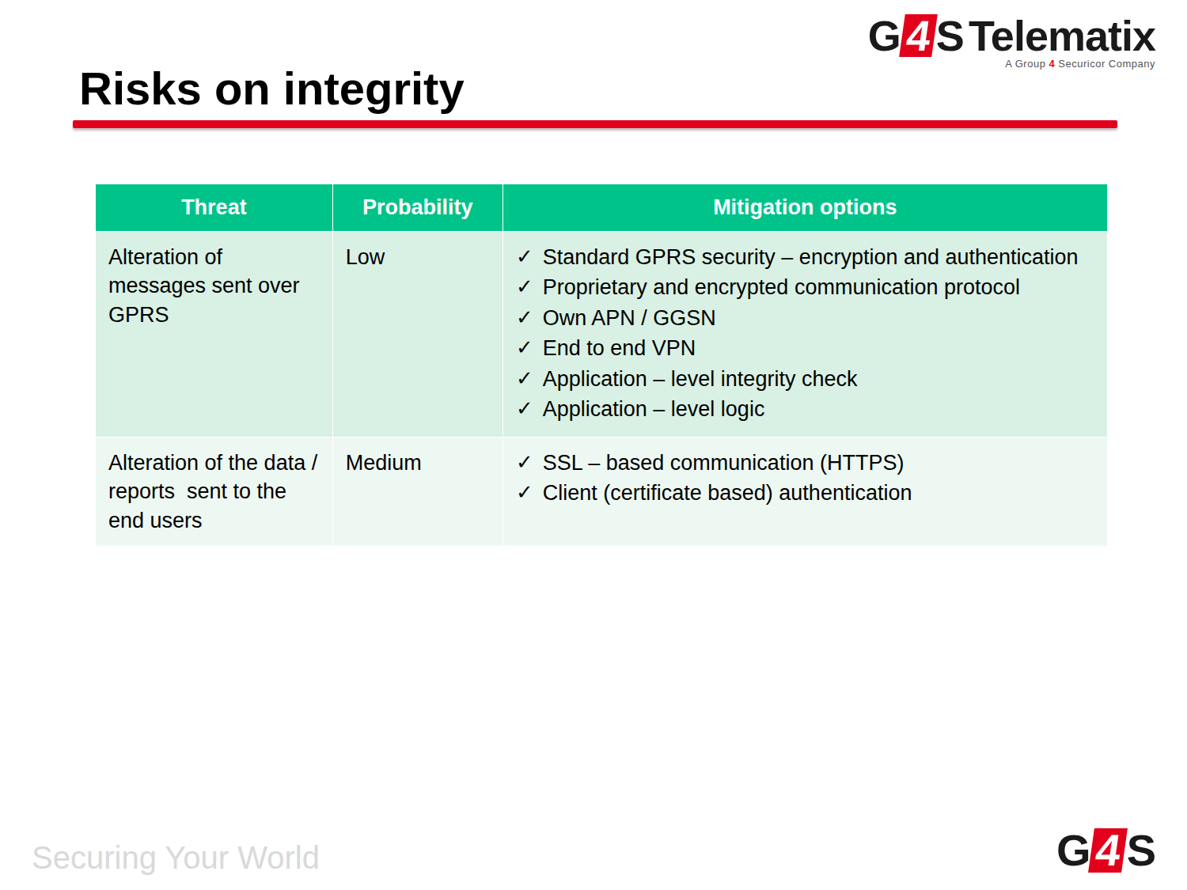G 4 STelematix
A Group 4 Securicor Company
Risks on integrity
| Threat | Probability | Mitigation options |
| --- | --- | --- |
| Alteration of messages sent over GPRS | Low | Standard GPRS security – encryption and authentication Proprietary and encrypted communication protocol Own APN / GGSN End to end VPN Application – level integrity check Application – level logic |
| Alteration of the data / reports sent to the end users | Medium | SSL – based communication (HTTPS) Client (certificate based) authentication |
Securing Your World
G 4 S